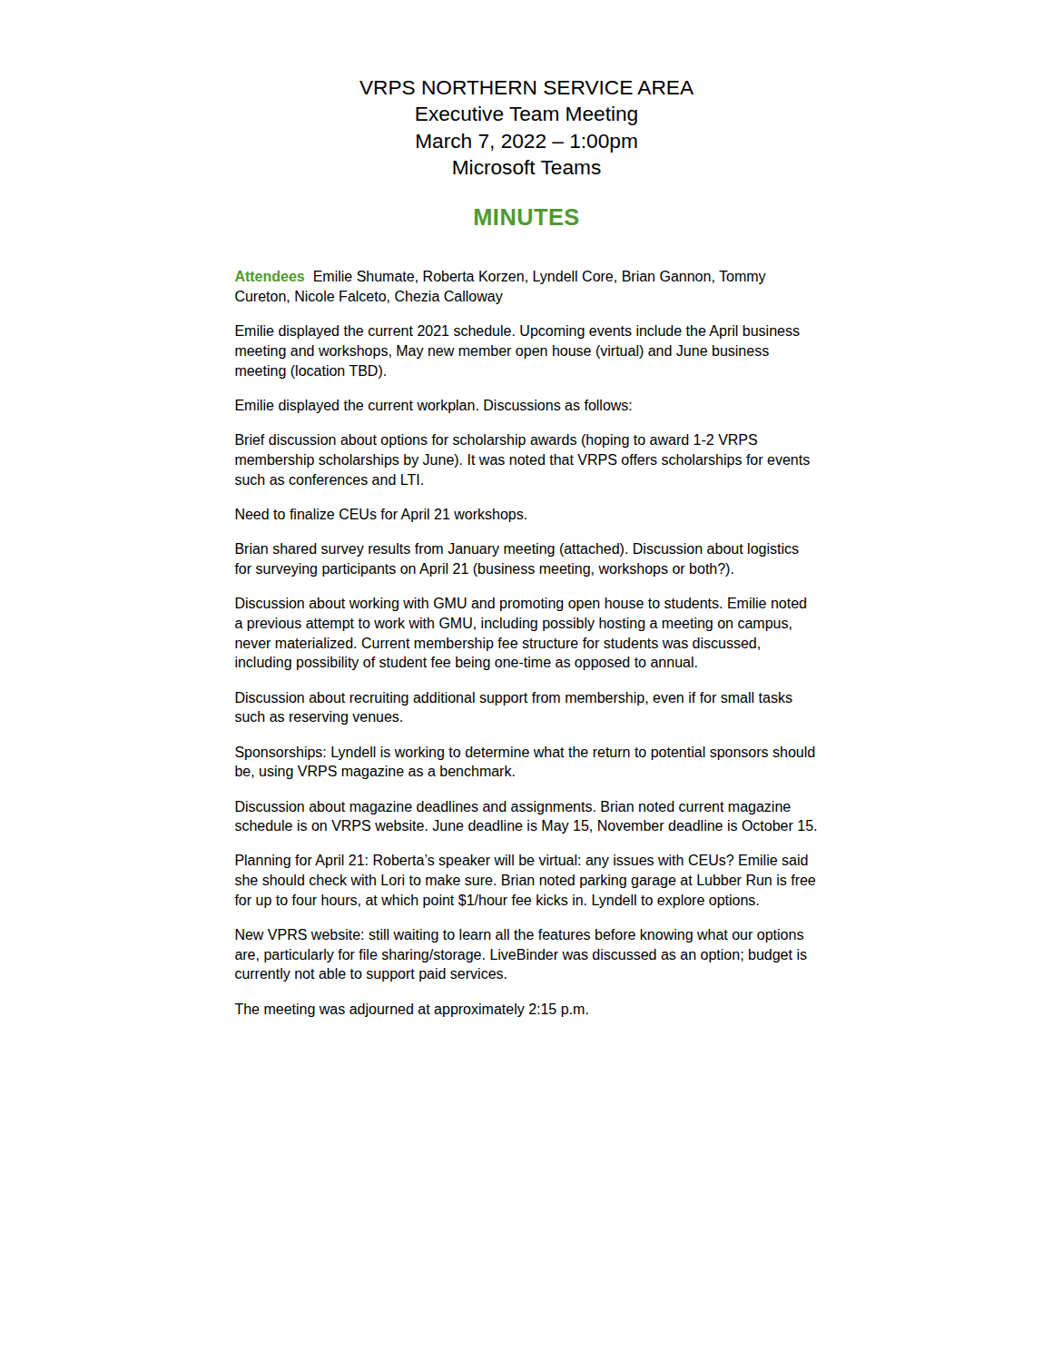VRPS NORTHERN SERVICE AREA
Executive Team Meeting
March 7, 2022 – 1:00pm
Microsoft Teams
MINUTES
Attendees Emilie Shumate, Roberta Korzen, Lyndell Core, Brian Gannon, Tommy Cureton, Nicole Falceto, Chezia Calloway
Emilie displayed the current 2021 schedule. Upcoming events include the April business meeting and workshops, May new member open house (virtual) and June business meeting (location TBD).
Emilie displayed the current workplan. Discussions as follows:
Brief discussion about options for scholarship awards (hoping to award 1-2 VRPS membership scholarships by June). It was noted that VRPS offers scholarships for events such as conferences and LTI.
Need to finalize CEUs for April 21 workshops.
Brian shared survey results from January meeting (attached). Discussion about logistics for surveying participants on April 21 (business meeting, workshops or both?).
Discussion about working with GMU and promoting open house to students. Emilie noted a previous attempt to work with GMU, including possibly hosting a meeting on campus, never materialized. Current membership fee structure for students was discussed, including possibility of student fee being one-time as opposed to annual.
Discussion about recruiting additional support from membership, even if for small tasks such as reserving venues.
Sponsorships: Lyndell is working to determine what the return to potential sponsors should be, using VRPS magazine as a benchmark.
Discussion about magazine deadlines and assignments. Brian noted current magazine schedule is on VRPS website. June deadline is May 15, November deadline is October 15.
Planning for April 21: Roberta’s speaker will be virtual: any issues with CEUs? Emilie said she should check with Lori to make sure. Brian noted parking garage at Lubber Run is free for up to four hours, at which point $1/hour fee kicks in. Lyndell to explore options.
New VPRS website: still waiting to learn all the features before knowing what our options are, particularly for file sharing/storage. LiveBinder was discussed as an option; budget is currently not able to support paid services.
The meeting was adjourned at approximately 2:15 p.m.